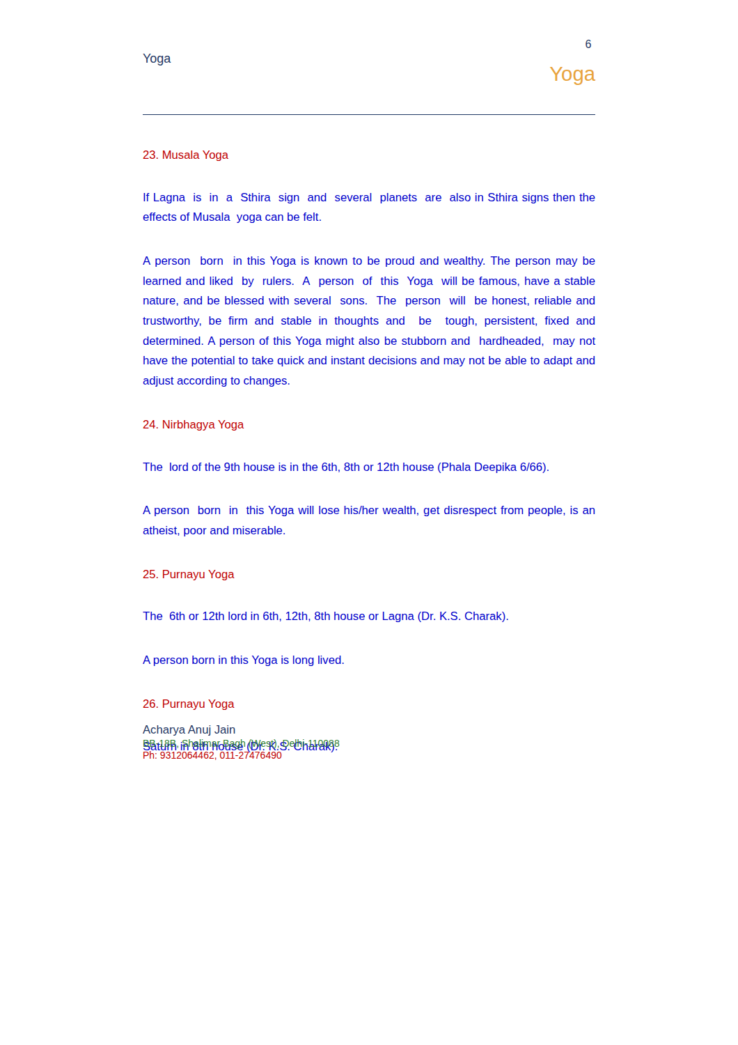Yoga
6
Yoga
23. Musala Yoga
If Lagna is in a Sthira sign and several planets are also in Sthira signs then the effects of Musala yoga can be felt.
A person born in this Yoga is known to be proud and wealthy. The person may be learned and liked by rulers. A person of this Yoga will be famous, have a stable nature, and be blessed with several sons. The person will be honest, reliable and trustworthy, be firm and stable in thoughts and be tough, persistent, fixed and determined. A person of this Yoga might also be stubborn and hardheaded, may not have the potential to take quick and instant decisions and may not be able to adapt and adjust according to changes.
24. Nirbhagya Yoga
The lord of the 9th house is in the 6th, 8th or 12th house (Phala Deepika 6/66).
A person born in this Yoga will lose his/her wealth, get disrespect from people, is an atheist, poor and miserable.
25. Purnayu Yoga
The 6th or 12th lord in 6th, 12th, 8th house or Lagna (Dr. K.S. Charak).
A person born in this Yoga is long lived.
26. Purnayu Yoga
Saturn in 8th house (Dr. K.S. Charak).
Acharya Anuj Jain
BB-18B, Shalimar Bagh (West), Delhi-110088
Ph: 9312064462, 011-27476490